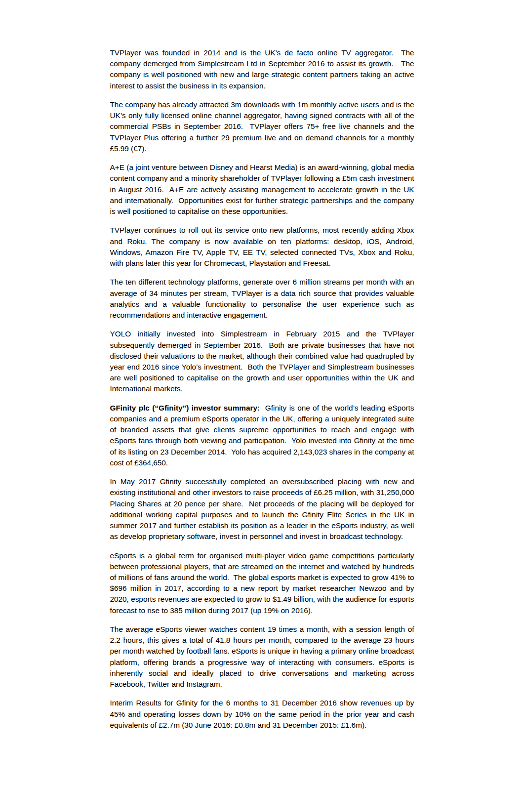TVPlayer was founded in 2014 and is the UK’s de facto online TV aggregator. The company demerged from Simplestream Ltd in September 2016 to assist its growth. The company is well positioned with new and large strategic content partners taking an active interest to assist the business in its expansion.
The company has already attracted 3m downloads with 1m monthly active users and is the UK’s only fully licensed online channel aggregator, having signed contracts with all of the commercial PSBs in September 2016. TVPlayer offers 75+ free live channels and the TVPlayer Plus offering a further 29 premium live and on demand channels for a monthly £5.99 (€7).
A+E (a joint venture between Disney and Hearst Media) is an award-winning, global media content company and a minority shareholder of TVPlayer following a £5m cash investment in August 2016. A+E are actively assisting management to accelerate growth in the UK and internationally. Opportunities exist for further strategic partnerships and the company is well positioned to capitalise on these opportunities.
TVPlayer continues to roll out its service onto new platforms, most recently adding Xbox and Roku. The company is now available on ten platforms: desktop, iOS, Android, Windows, Amazon Fire TV, Apple TV, EE TV, selected connected TVs, Xbox and Roku, with plans later this year for Chromecast, Playstation and Freesat.
The ten different technology platforms, generate over 6 million streams per month with an average of 34 minutes per stream, TVPlayer is a data rich source that provides valuable analytics and a valuable functionality to personalise the user experience such as recommendations and interactive engagement.
YOLO initially invested into Simplestream in February 2015 and the TVPlayer subsequently demerged in September 2016. Both are private businesses that have not disclosed their valuations to the market, although their combined value had quadrupled by year end 2016 since Yolo’s investment. Both the TVPlayer and Simplestream businesses are well positioned to capitalise on the growth and user opportunities within the UK and International markets.
GFinity plc (“Gfinity”) investor summary: Gfinity is one of the world’s leading eSports companies and a premium eSports operator in the UK, offering a uniquely integrated suite of branded assets that give clients supreme opportunities to reach and engage with eSports fans through both viewing and participation. Yolo invested into Gfinity at the time of its listing on 23 December 2014. Yolo has acquired 2,143,023 shares in the company at cost of £364,650.
In May 2017 Gfinity successfully completed an oversubscribed placing with new and existing institutional and other investors to raise proceeds of £6.25 million, with 31,250,000 Placing Shares at 20 pence per share. Net proceeds of the placing will be deployed for additional working capital purposes and to launch the Gfinity Elite Series in the UK in summer 2017 and further establish its position as a leader in the eSports industry, as well as develop proprietary software, invest in personnel and invest in broadcast technology.
eSports is a global term for organised multi-player video game competitions particularly between professional players, that are streamed on the internet and watched by hundreds of millions of fans around the world. The global esports market is expected to grow 41% to $696 million in 2017, according to a new report by market researcher Newzoo and by 2020, esports revenues are expected to grow to $1.49 billion, with the audience for esports forecast to rise to 385 million during 2017 (up 19% on 2016).
The average eSports viewer watches content 19 times a month, with a session length of 2.2 hours, this gives a total of 41.8 hours per month, compared to the average 23 hours per month watched by football fans. eSports is unique in having a primary online broadcast platform, offering brands a progressive way of interacting with consumers. eSports is inherently social and ideally placed to drive conversations and marketing across Facebook, Twitter and Instagram.
Interim Results for Gfinity for the 6 months to 31 December 2016 show revenues up by 45% and operating losses down by 10% on the same period in the prior year and cash equivalents of £2.7m (30 June 2016: £0.8m and 31 December 2015: £1.6m).